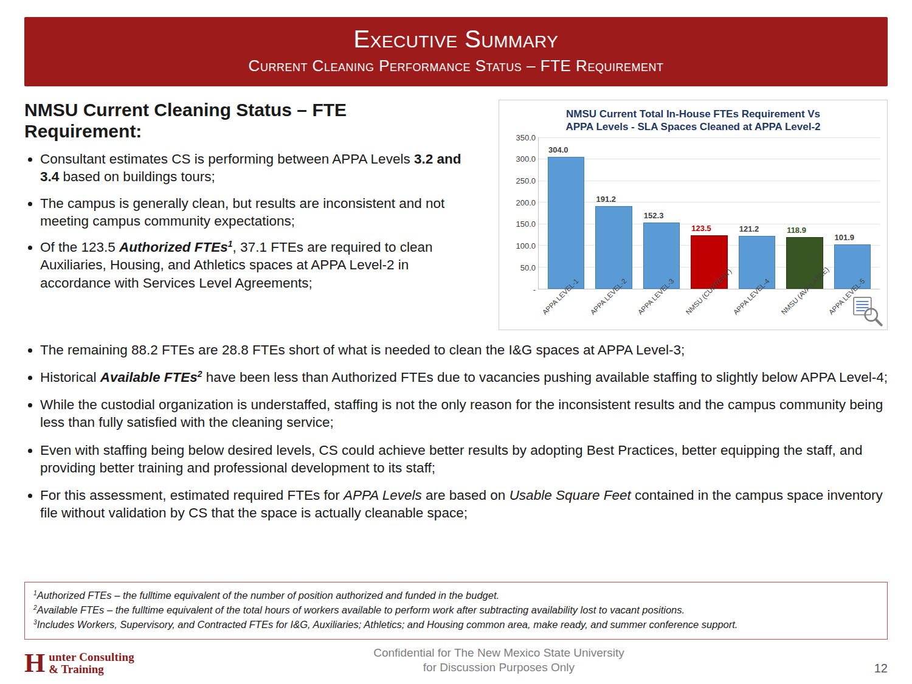Executive Summary
Current Cleaning Performance Status – FTE Requirement
NMSU Current Cleaning Status – FTE Requirement:
Consultant estimates CS is performing between APPA Levels 3.2 and 3.4 based on buildings tours;
The campus is generally clean, but results are inconsistent and not meeting campus community expectations;
Of the 123.5 Authorized FTEs1, 37.1 FTEs are required to clean Auxiliaries, Housing, and Athletics spaces at APPA Level-2 in accordance with Services Level Agreements;
NMSU Current Total In-House FTEs Requirement Vs
APPA Levels - SLA Spaces Cleaned at APPA Level-2
350.0 300.0 250.0 200.0 150.0 100.0 50.0 -
304.0
191.2
152.3
123.5
121.2
118.9
101.9
APPA LEVEL-1 APPA LEVEL-2 APPA LEVEL-3 NMSU (CURRENT) APPA LEVEL-4 NMSU (AVAILABLE) APPA LEVEL-5
The remaining 88.2 FTEs are 28.8 FTEs short of what is needed to clean the I&G spaces at APPA Level-3;
Historical Available FTEs2 have been less than Authorized FTEs due to vacancies pushing available staffing to slightly below APPA Level-4;
While the custodial organization is understaffed, staffing is not the only reason for the inconsistent results and the campus community being less than fully satisfied with the cleaning service;
Even with staffing being below desired levels, CS could achieve better results by adopting Best Practices, better equipping the staff, and providing better training and professional development to its staff;
For this assessment, estimated required FTEs for APPA Levels are based on Usable Square Feet contained in the campus space inventory file without validation by CS that the space is actually cleanable space;
1Authorized FTEs – the fulltime equivalent of the number of position authorized and funded in the budget.
2Available FTEs – the fulltime equivalent of the total hours of workers available to perform work after subtracting availability lost to vacant positions.
3Includes Workers, Supervisory, and Contracted FTEs for I&G, Auxiliaries; Athletics; and Housing common area, make ready, and summer conference support.
H unter Consulting & Training
Confidential for The New Mexico State University
for Discussion Purposes Only
12